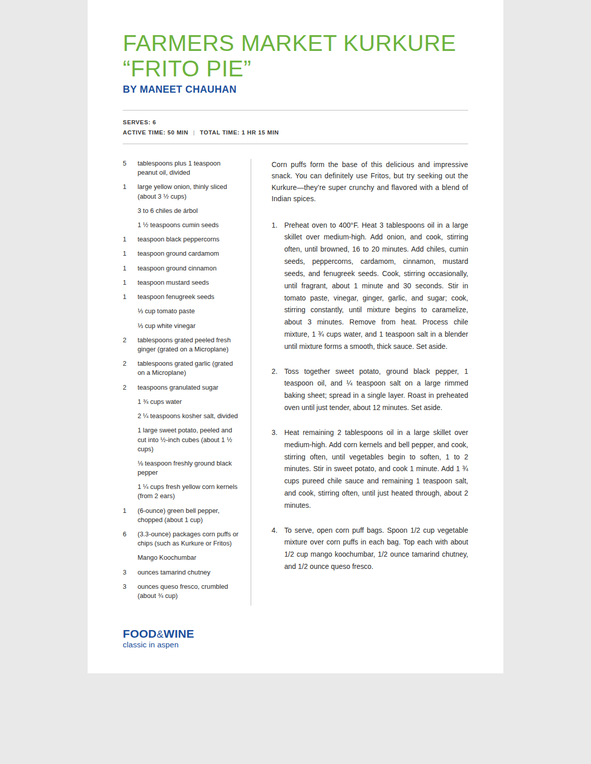Farmers Market Kurkure
“Frito Pie”
by Maneet Chauhan
Serves: 6
Active Time: 50 min | Total Time: 1 hr 15 min
5 tablespoons plus 1 teaspoon peanut oil, divided
1 large yellow onion, thinly sliced (about 3 ½ cups)
3 to 6 chiles de árbol
1 ½ teaspoons cumin seeds
1 teaspoon black peppercorns
1 teaspoon ground cardamom
1 teaspoon ground cinnamon
1 teaspoon mustard seeds
1 teaspoon fenugreek seeds
⅓ cup tomato paste
⅓ cup white vinegar
2 tablespoons grated peeled fresh ginger (grated on a Microplane)
2 tablespoons grated garlic (grated on a Microplane)
2 teaspoons granulated sugar
1 ¾ cups water
2 ¼ teaspoons kosher salt, divided
1 large sweet potato, peeled and cut into ½-inch cubes (about 1 ½ cups)
⅛ teaspoon freshly ground black pepper
1 ¼ cups fresh yellow corn kernels (from 2 ears)
1(6-ounce) green bell pepper, chopped (about 1 cup)
6(3.3-ounce) packages corn puffs or chips (such as Kurkure or Fritos)
Mango Koochumbar
3 ounces tamarind chutney
3 ounces queso fresco, crumbled (about ¾ cup)
Corn puffs form the base of this delicious and impressive snack. You can definitely use Fritos, but try seeking out the Kurkure—they’re super crunchy and flavored with a blend of Indian spices.
Preheat oven to 400°F. Heat 3 tablespoons oil in a large skillet over medium-high. Add onion, and cook, stirring often, until browned, 16 to 20 minutes. Add chiles, cumin seeds, peppercorns, cardamom, cinnamon, mustard seeds, and fenugreek seeds. Cook, stirring occasionally, until fragrant, about 1 minute and 30 seconds. Stir in tomato paste, vinegar, ginger, garlic, and sugar; cook, stirring constantly, until mixture begins to caramelize, about 3 minutes. Remove from heat. Process chile mixture, 1 ¾ cups water, and 1 teaspoon salt in a blender until mixture forms a smooth, thick sauce. Set aside.
Toss together sweet potato, ground black pepper, 1 teaspoon oil, and ¼ teaspoon salt on a large rimmed baking sheet; spread in a single layer. Roast in preheated oven until just tender, about 12 minutes. Set aside.
Heat remaining 2 tablespoons oil in a large skillet over medium-high. Add corn kernels and bell pepper, and cook, stirring often, until vegetables begin to soften, 1 to 2 minutes. Stir in sweet potato, and cook 1 minute. Add 1 ¾ cups pureed chile sauce and remaining 1 teaspoon salt, and cook, stirring often, until just heated through, about 2 minutes.
To serve, open corn puff bags. Spoon 1/2 cup vegetable mixture over corn puffs in each bag. Top each with about 1/2 cup mango koochumbar, 1/2 ounce tamarind chutney, and 1/2 ounce queso fresco.
FOOD&WINE
classic in aspen